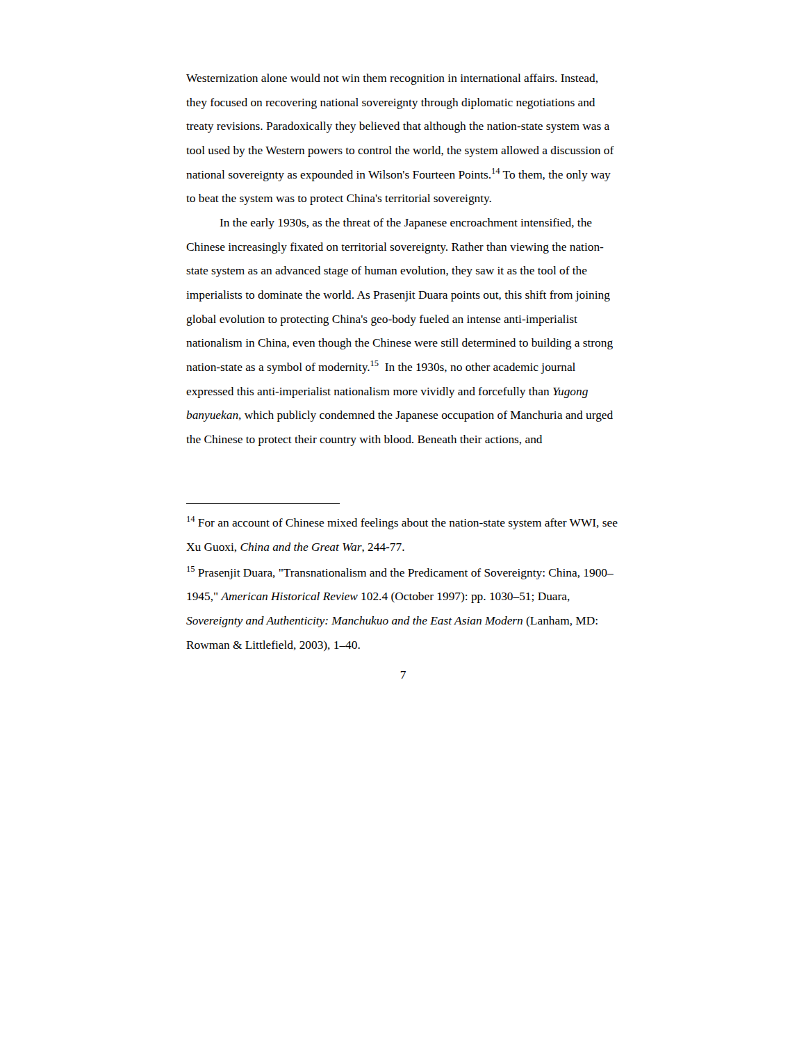Westernization alone would not win them recognition in international affairs. Instead, they focused on recovering national sovereignty through diplomatic negotiations and treaty revisions. Paradoxically they believed that although the nation-state system was a tool used by the Western powers to control the world, the system allowed a discussion of national sovereignty as expounded in Wilson's Fourteen Points.14 To them, the only way to beat the system was to protect China's territorial sovereignty.
In the early 1930s, as the threat of the Japanese encroachment intensified, the Chinese increasingly fixated on territorial sovereignty. Rather than viewing the nation-state system as an advanced stage of human evolution, they saw it as the tool of the imperialists to dominate the world. As Prasenjit Duara points out, this shift from joining global evolution to protecting China's geo-body fueled an intense anti-imperialist nationalism in China, even though the Chinese were still determined to building a strong nation-state as a symbol of modernity.15 In the 1930s, no other academic journal expressed this anti-imperialist nationalism more vividly and forcefully than Yugong banyuekan, which publicly condemned the Japanese occupation of Manchuria and urged the Chinese to protect their country with blood. Beneath their actions, and
14 For an account of Chinese mixed feelings about the nation-state system after WWI, see Xu Guoxi, China and the Great War, 244-77.
15 Prasenjit Duara, "Transnationalism and the Predicament of Sovereignty: China, 1900–1945," American Historical Review 102.4 (October 1997): pp. 1030–51; Duara, Sovereignty and Authenticity: Manchukuo and the East Asian Modern (Lanham, MD: Rowman & Littlefield, 2003), 1–40.
7